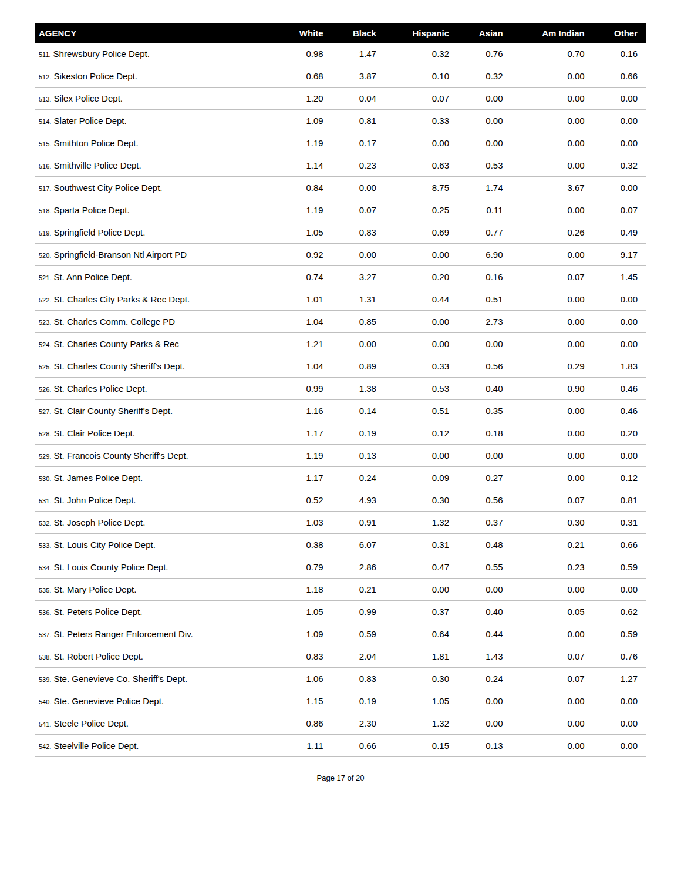| AGENCY | White | Black | Hispanic | Asian | Am Indian | Other |
| --- | --- | --- | --- | --- | --- | --- |
| 511. Shrewsbury Police Dept. | 0.98 | 1.47 | 0.32 | 0.76 | 0.70 | 0.16 |
| 512. Sikeston Police Dept. | 0.68 | 3.87 | 0.10 | 0.32 | 0.00 | 0.66 |
| 513. Silex Police Dept. | 1.20 | 0.04 | 0.07 | 0.00 | 0.00 | 0.00 |
| 514. Slater Police Dept. | 1.09 | 0.81 | 0.33 | 0.00 | 0.00 | 0.00 |
| 515. Smithton Police Dept. | 1.19 | 0.17 | 0.00 | 0.00 | 0.00 | 0.00 |
| 516. Smithville Police Dept. | 1.14 | 0.23 | 0.63 | 0.53 | 0.00 | 0.32 |
| 517. Southwest City Police Dept. | 0.84 | 0.00 | 8.75 | 1.74 | 3.67 | 0.00 |
| 518. Sparta Police Dept. | 1.19 | 0.07 | 0.25 | 0.11 | 0.00 | 0.07 |
| 519. Springfield Police Dept. | 1.05 | 0.83 | 0.69 | 0.77 | 0.26 | 0.49 |
| 520. Springfield-Branson Ntl Airport PD | 0.92 | 0.00 | 0.00 | 6.90 | 0.00 | 9.17 |
| 521. St. Ann Police Dept. | 0.74 | 3.27 | 0.20 | 0.16 | 0.07 | 1.45 |
| 522. St. Charles City Parks & Rec Dept. | 1.01 | 1.31 | 0.44 | 0.51 | 0.00 | 0.00 |
| 523. St. Charles Comm. College PD | 1.04 | 0.85 | 0.00 | 2.73 | 0.00 | 0.00 |
| 524. St. Charles County Parks & Rec | 1.21 | 0.00 | 0.00 | 0.00 | 0.00 | 0.00 |
| 525. St. Charles County Sheriff's Dept. | 1.04 | 0.89 | 0.33 | 0.56 | 0.29 | 1.83 |
| 526. St. Charles Police Dept. | 0.99 | 1.38 | 0.53 | 0.40 | 0.90 | 0.46 |
| 527. St. Clair County Sheriff's Dept. | 1.16 | 0.14 | 0.51 | 0.35 | 0.00 | 0.46 |
| 528. St. Clair Police Dept. | 1.17 | 0.19 | 0.12 | 0.18 | 0.00 | 0.20 |
| 529. St. Francois County Sheriff's Dept. | 1.19 | 0.13 | 0.00 | 0.00 | 0.00 | 0.00 |
| 530. St. James Police Dept. | 1.17 | 0.24 | 0.09 | 0.27 | 0.00 | 0.12 |
| 531. St. John Police Dept. | 0.52 | 4.93 | 0.30 | 0.56 | 0.07 | 0.81 |
| 532. St. Joseph Police Dept. | 1.03 | 0.91 | 1.32 | 0.37 | 0.30 | 0.31 |
| 533. St. Louis City Police Dept. | 0.38 | 6.07 | 0.31 | 0.48 | 0.21 | 0.66 |
| 534. St. Louis County Police Dept. | 0.79 | 2.86 | 0.47 | 0.55 | 0.23 | 0.59 |
| 535. St. Mary Police Dept. | 1.18 | 0.21 | 0.00 | 0.00 | 0.00 | 0.00 |
| 536. St. Peters Police Dept. | 1.05 | 0.99 | 0.37 | 0.40 | 0.05 | 0.62 |
| 537. St. Peters Ranger Enforcement Div. | 1.09 | 0.59 | 0.64 | 0.44 | 0.00 | 0.59 |
| 538. St. Robert Police Dept. | 0.83 | 2.04 | 1.81 | 1.43 | 0.07 | 0.76 |
| 539. Ste. Genevieve Co. Sheriff's Dept. | 1.06 | 0.83 | 0.30 | 0.24 | 0.07 | 1.27 |
| 540. Ste. Genevieve Police Dept. | 1.15 | 0.19 | 1.05 | 0.00 | 0.00 | 0.00 |
| 541. Steele Police Dept. | 0.86 | 2.30 | 1.32 | 0.00 | 0.00 | 0.00 |
| 542. Steelville Police Dept. | 1.11 | 0.66 | 0.15 | 0.13 | 0.00 | 0.00 |
Page 17 of 20